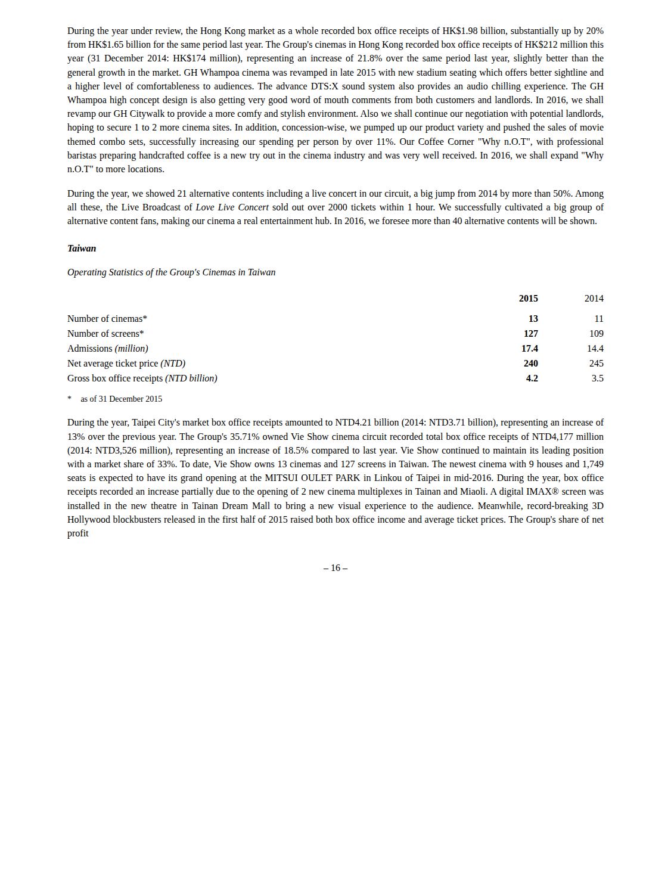During the year under review, the Hong Kong market as a whole recorded box office receipts of HK$1.98 billion, substantially up by 20% from HK$1.65 billion for the same period last year. The Group's cinemas in Hong Kong recorded box office receipts of HK$212 million this year (31 December 2014: HK$174 million), representing an increase of 21.8% over the same period last year, slightly better than the general growth in the market. GH Whampoa cinema was revamped in late 2015 with new stadium seating which offers better sightline and a higher level of comfortableness to audiences. The advance DTS:X sound system also provides an audio chilling experience. The GH Whampoa high concept design is also getting very good word of mouth comments from both customers and landlords. In 2016, we shall revamp our GH Citywalk to provide a more comfy and stylish environment. Also we shall continue our negotiation with potential landlords, hoping to secure 1 to 2 more cinema sites. In addition, concession-wise, we pumped up our product variety and pushed the sales of movie themed combo sets, successfully increasing our spending per person by over 11%. Our Coffee Corner "Why n.O.T", with professional baristas preparing handcrafted coffee is a new try out in the cinema industry and was very well received. In 2016, we shall expand "Why n.O.T" to more locations.
During the year, we showed 21 alternative contents including a live concert in our circuit, a big jump from 2014 by more than 50%. Among all these, the Live Broadcast of Love Live Concert sold out over 2000 tickets within 1 hour. We successfully cultivated a big group of alternative content fans, making our cinema a real entertainment hub. In 2016, we foresee more than 40 alternative contents will be shown.
Taiwan
Operating Statistics of the Group's Cinemas in Taiwan
| | 2015 | 2014 |
| --- | --- | --- |
| Number of cinemas* | 13 | 11 |
| Number of screens* | 127 | 109 |
| Admissions (million) | 17.4 | 14.4 |
| Net average ticket price (NTD) | 240 | 245 |
| Gross box office receipts (NTD billion) | 4.2 | 3.5 |
*as of 31 December 2015
During the year, Taipei City's market box office receipts amounted to NTD4.21 billion (2014: NTD3.71 billion), representing an increase of 13% over the previous year. The Group's 35.71% owned Vie Show cinema circuit recorded total box office receipts of NTD4,177 million (2014: NTD3,526 million), representing an increase of 18.5% compared to last year. Vie Show continued to maintain its leading position with a market share of 33%. To date, Vie Show owns 13 cinemas and 127 screens in Taiwan. The newest cinema with 9 houses and 1,749 seats is expected to have its grand opening at the MITSUI OULET PARK in Linkou of Taipei in mid-2016. During the year, box office receipts recorded an increase partially due to the opening of 2 new cinema multiplexes in Tainan and Miaoli. A digital IMAX® screen was installed in the new theatre in Tainan Dream Mall to bring a new visual experience to the audience. Meanwhile, record-breaking 3D Hollywood blockbusters released in the first half of 2015 raised both box office income and average ticket prices. The Group's share of net profit
– 16 –